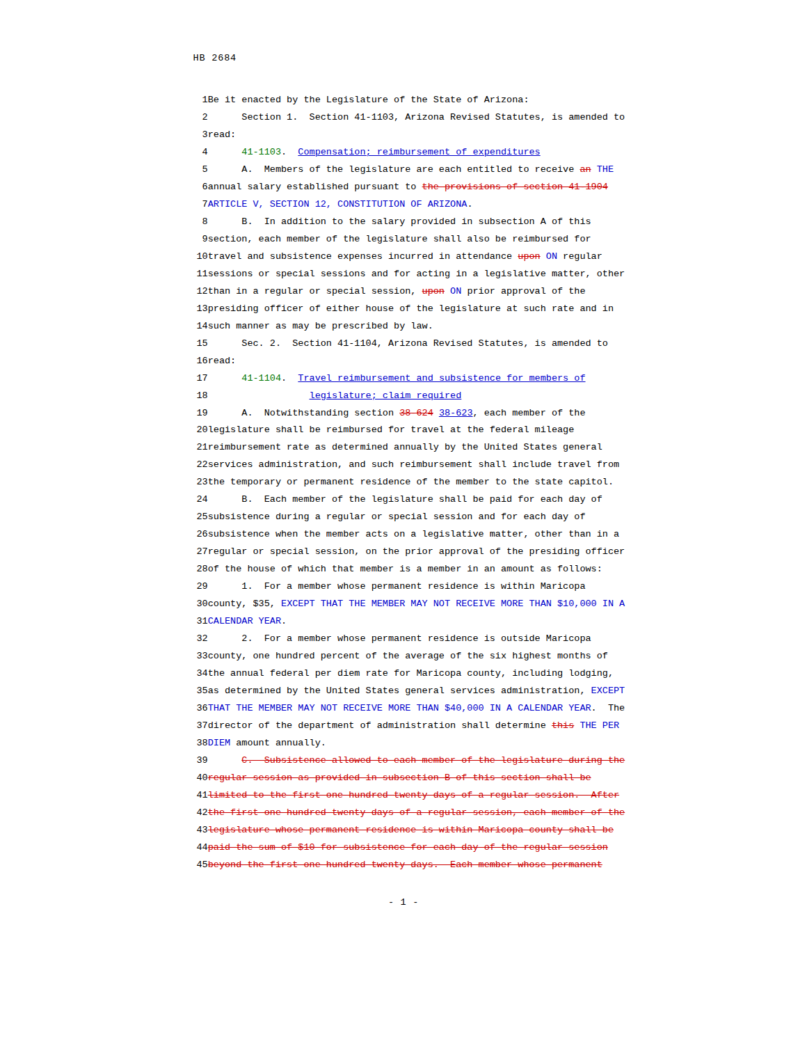HB 2684
| 1 | Be it enacted by the Legislature of the State of Arizona: |
| 2 | Section 1. Section 41-1103, Arizona Revised Statutes, is amended to |
| 3 | read: |
| 4 | 41-1103 . Compensation; reimbursement of expenditures |
| 5 | A. Members of the legislature are each entitled to receive an THE |
| 6 | annual salary established pursuant to the provisions of section 41-1904 |
| 7 | ARTICLE V, SECTION 12, CONSTITUTION OF ARIZONA . |
| 8 | B. In addition to the salary provided in subsection A of this |
| 9 | section, each member of the legislature shall also be reimbursed for |
| 10 | travel and subsistence expenses incurred in attendance upon ON regular |
| 11 | sessions or special sessions and for acting in a legislative matter, other |
| 12 | than in a regular or special session, upon ON prior approval of the |
| 13 | presiding officer of either house of the legislature at such rate and in |
| 14 | such manner as may be prescribed by law. |
| 15 | Sec. 2. Section 41-1104, Arizona Revised Statutes, is amended to |
| 16 | read: |
| 17 | 41-1104 . Travel reimbursement and subsistence for members of |
| 18 | legislature; claim required |
| 19 | A. Notwithstanding section 38-624 38-623 , each member of the |
| 20 | legislature shall be reimbursed for travel at the federal mileage |
| 21 | reimbursement rate as determined annually by the United States general |
| 22 | services administration, and such reimbursement shall include travel from |
| 23 | the temporary or permanent residence of the member to the state capitol. |
| 24 | B. Each member of the legislature shall be paid for each day of |
| 25 | subsistence during a regular or special session and for each day of |
| 26 | subsistence when the member acts on a legislative matter, other than in a |
| 27 | regular or special session, on the prior approval of the presiding officer |
| 28 | of the house of which that member is a member in an amount as follows: |
| 29 | 1. For a member whose permanent residence is within Maricopa |
| 30 | county, $35, EXCEPT THAT THE MEMBER MAY NOT RECEIVE MORE THAN $10,000 IN A |
| 31 | CALENDAR YEAR . |
| 32 | 2. For a member whose permanent residence is outside Maricopa |
| 33 | county, one hundred percent of the average of the six highest months of |
| 34 | the annual federal per diem rate for Maricopa county, including lodging, |
| 35 | as determined by the United States general services administration, EXCEPT |
| 36 | THAT THE MEMBER MAY NOT RECEIVE MORE THAN $40,000 IN A CALENDAR YEAR . The |
| 37 | director of the department of administration shall determine this THE PER |
| 38 | DIEM amount annually. |
| 39 | C. Subsistence allowed to each member of the legislature during the |
| 40 | regular session as provided in subsection B of this section shall be |
| 41 | limited to the first one hundred twenty days of a regular session. After |
| 42 | the first one hundred twenty days of a regular session, each member of the |
| 43 | legislature whose permanent residence is within Maricopa county shall be |
| 44 | paid the sum of $10 for subsistence for each day of the regular session |
| 45 | beyond the first one hundred twenty days. Each member whose permanent |
- 1 -